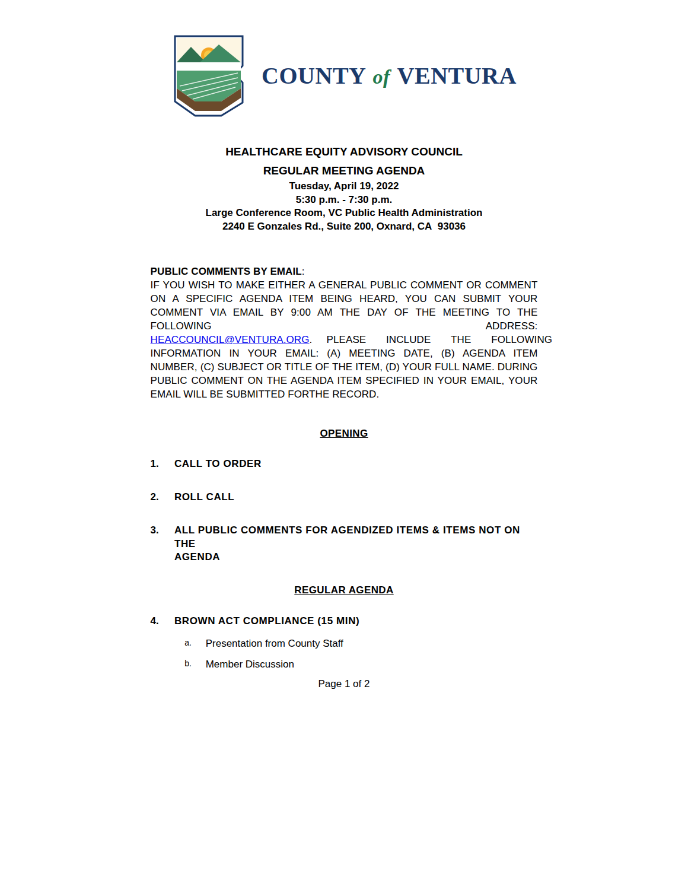COUNTY of VENTURA
HEALTHCARE EQUITY ADVISORY COUNCIL
REGULAR MEETING AGENDA
Tuesday, April 19, 2022
5:30 p.m. - 7:30 p.m.
Large Conference Room, VC Public Health Administration
2240 E Gonzales Rd., Suite 200, Oxnard, CA 93036
PUBLIC COMMENTS BY EMAIL:
IF YOU WISH TO MAKE EITHER A GENERAL PUBLIC COMMENT OR COMMENT ON A SPECIFIC AGENDA ITEM BEING HEARD, YOU CAN SUBMIT YOUR COMMENT VIA EMAIL BY 9:00 AM THE DAY OF THE MEETING TO THE FOLLOWING ADDRESS: HEACCouncil@VENTURA.ORG. PLEASE INCLUDE THE FOLLOWING INFORMATION IN YOUR EMAIL: (A) MEETING DATE, (B) AGENDA ITEM NUMBER, (C) SUBJECT OR TITLE OF THE ITEM, (D) YOUR FULL NAME. DURING PUBLIC COMMENT ON THE AGENDA ITEM SPECIFIED IN YOUR EMAIL, YOUR EMAIL WILL BE SUBMITTED FORTHE RECORD.
OPENING
1. CALL TO ORDER
2. ROLL CALL
3. ALL PUBLIC COMMENTS FOR AGENDIZED ITEMS & ITEMS NOT ON THE AGENDA
REGULAR AGENDA
4. BROWN ACT COMPLIANCE (15 MIN)
a. Presentation from County Staff
b. Member Discussion
Page 1 of 2